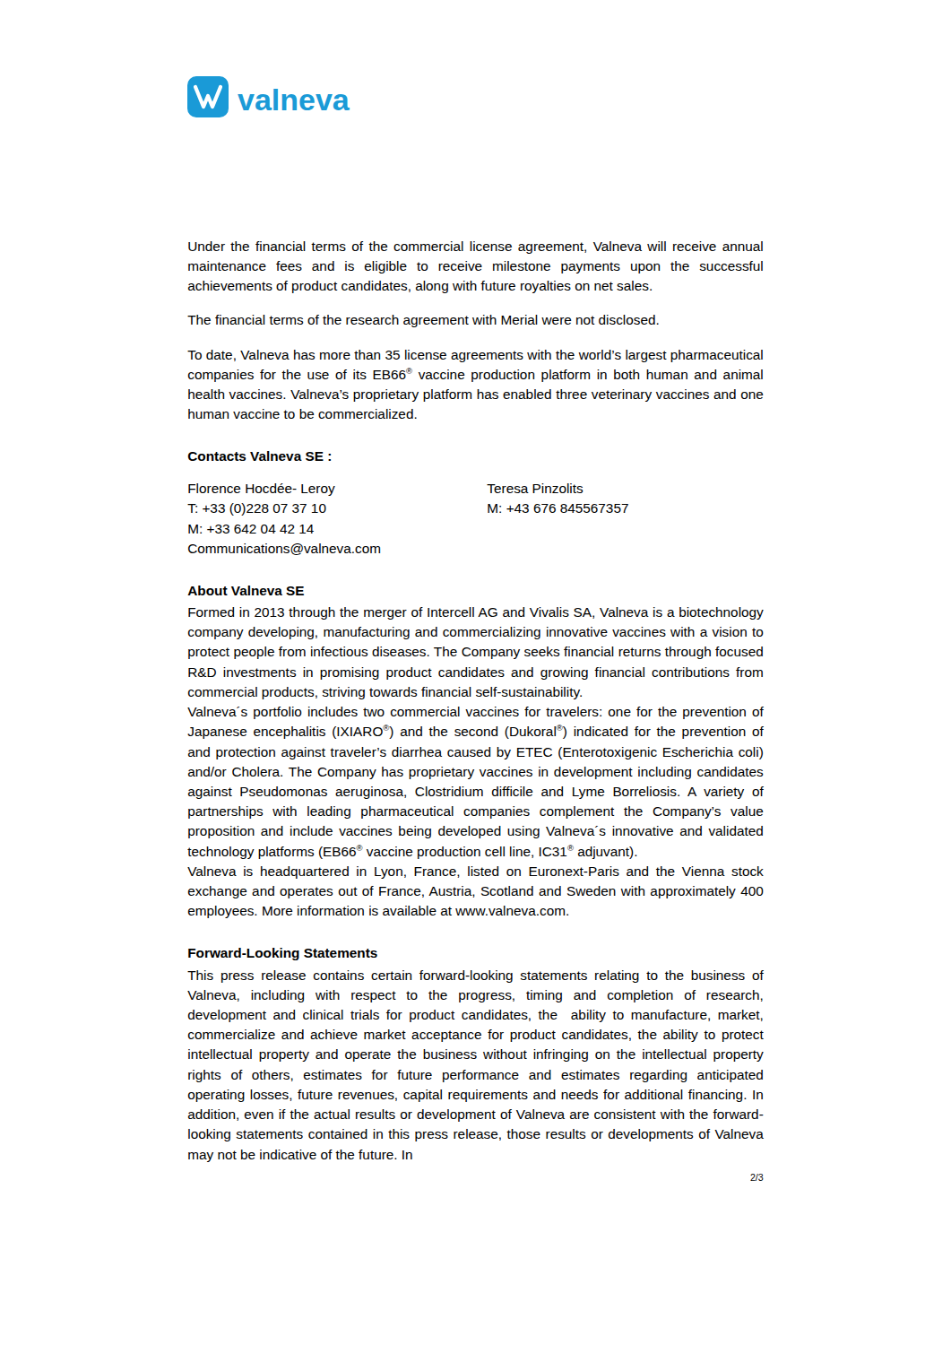valneva
Under the financial terms of the commercial license agreement, Valneva will receive annual maintenance fees and is eligible to receive milestone payments upon the successful achievements of product candidates, along with future royalties on net sales.
The financial terms of the research agreement with Merial were not disclosed.
To date, Valneva has more than 35 license agreements with the world’s largest pharmaceutical companies for the use of its EB66® vaccine production platform in both human and animal health vaccines. Valneva’s proprietary platform has enabled three veterinary vaccines and one human vaccine to be commercialized.
Contacts Valneva SE :
| Florence Hocdée- Leroy | Teresa Pinzolits |
| T: +33 (0)228 07 37 10 | M: +43 676 845567357 |
| M: +33 642 04 42 14 | |
| Communications@valneva.com | |
About Valneva SE
Formed in 2013 through the merger of Intercell AG and Vivalis SA, Valneva is a biotechnology company developing, manufacturing and commercializing innovative vaccines with a vision to protect people from infectious diseases. The Company seeks financial returns through focused R&D investments in promising product candidates and growing financial contributions from commercial products, striving towards financial self-sustainability.
Valneva´s portfolio includes two commercial vaccines for travelers: one for the prevention of Japanese encephalitis (IXIARO®) and the second (Dukoral®) indicated for the prevention of and protection against traveler’s diarrhea caused by ETEC (Enterotoxigenic Escherichia coli) and/or Cholera. The Company has proprietary vaccines in development including candidates against Pseudomonas aeruginosa, Clostridium difficile and Lyme Borreliosis. A variety of partnerships with leading pharmaceutical companies complement the Company’s value proposition and include vaccines being developed using Valneva´s innovative and validated technology platforms (EB66® vaccine production cell line, IC31® adjuvant).
Valneva is headquartered in Lyon, France, listed on Euronext-Paris and the Vienna stock exchange and operates out of France, Austria, Scotland and Sweden with approximately 400 employees. More information is available at www.valneva.com.
Forward-Looking Statements
This press release contains certain forward-looking statements relating to the business of Valneva, including with respect to the progress, timing and completion of research, development and clinical trials for product candidates, the ability to manufacture, market, commercialize and achieve market acceptance for product candidates, the ability to protect intellectual property and operate the business without infringing on the intellectual property rights of others, estimates for future performance and estimates regarding anticipated operating losses, future revenues, capital requirements and needs for additional financing. In addition, even if the actual results or development of Valneva are consistent with the forward-looking statements contained in this press release, those results or developments of Valneva may not be indicative of the future. In
2/3